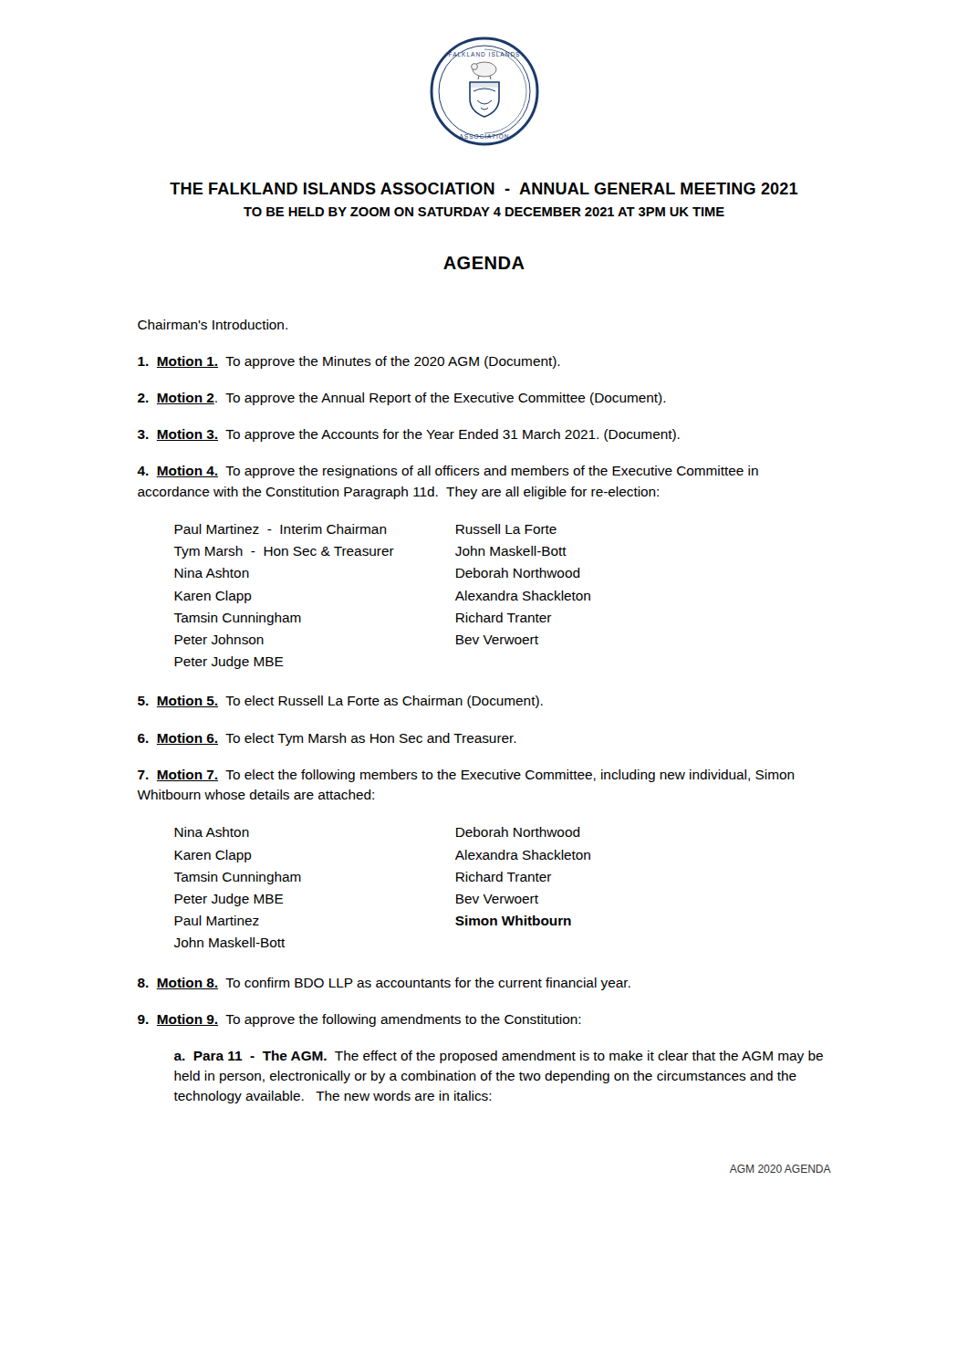FALKLAND ISLANDS ASSOCIATION
THE FALKLAND ISLANDS ASSOCIATION - ANNUAL GENERAL MEETING 2021
TO BE HELD BY ZOOM ON SATURDAY 4 DECEMBER 2021 AT 3PM UK TIME
AGENDA
Chairman's Introduction.
1. Motion 1. To approve the Minutes of the 2020 AGM (Document).
2. Motion 2. To approve the Annual Report of the Executive Committee (Document).
3. Motion 3. To approve the Accounts for the Year Ended 31 March 2021. (Document).
4. Motion 4. To approve the resignations of all officers and members of the Executive Committee in accordance with the Constitution Paragraph 11d. They are all eligible for re-election:
| Paul Martinez - Interim Chairman | Russell La Forte |
| Tym Marsh - Hon Sec & Treasurer | John Maskell-Bott |
| Nina Ashton | Deborah Northwood |
| Karen Clapp | Alexandra Shackleton |
| Tamsin Cunningham | Richard Tranter |
| Peter Johnson | Bev Verwoert |
| Peter Judge MBE | |
5. Motion 5. To elect Russell La Forte as Chairman (Document).
6. Motion 6. To elect Tym Marsh as Hon Sec and Treasurer.
7. Motion 7. To elect the following members to the Executive Committee, including new individual, Simon Whitbourn whose details are attached:
| Nina Ashton | Deborah Northwood |
| Karen Clapp | Alexandra Shackleton |
| Tamsin Cunningham | Richard Tranter |
| Peter Judge MBE | Bev Verwoert |
| Paul Martinez | Simon Whitbourn |
| John Maskell-Bott | |
8. Motion 8. To confirm BDO LLP as accountants for the current financial year.
9. Motion 9. To approve the following amendments to the Constitution:
a. Para 11 - The AGM. The effect of the proposed amendment is to make it clear that the AGM may be held in person, electronically or by a combination of the two depending on the circumstances and the technology available. The new words are in italics:
AGM 2020 AGENDA